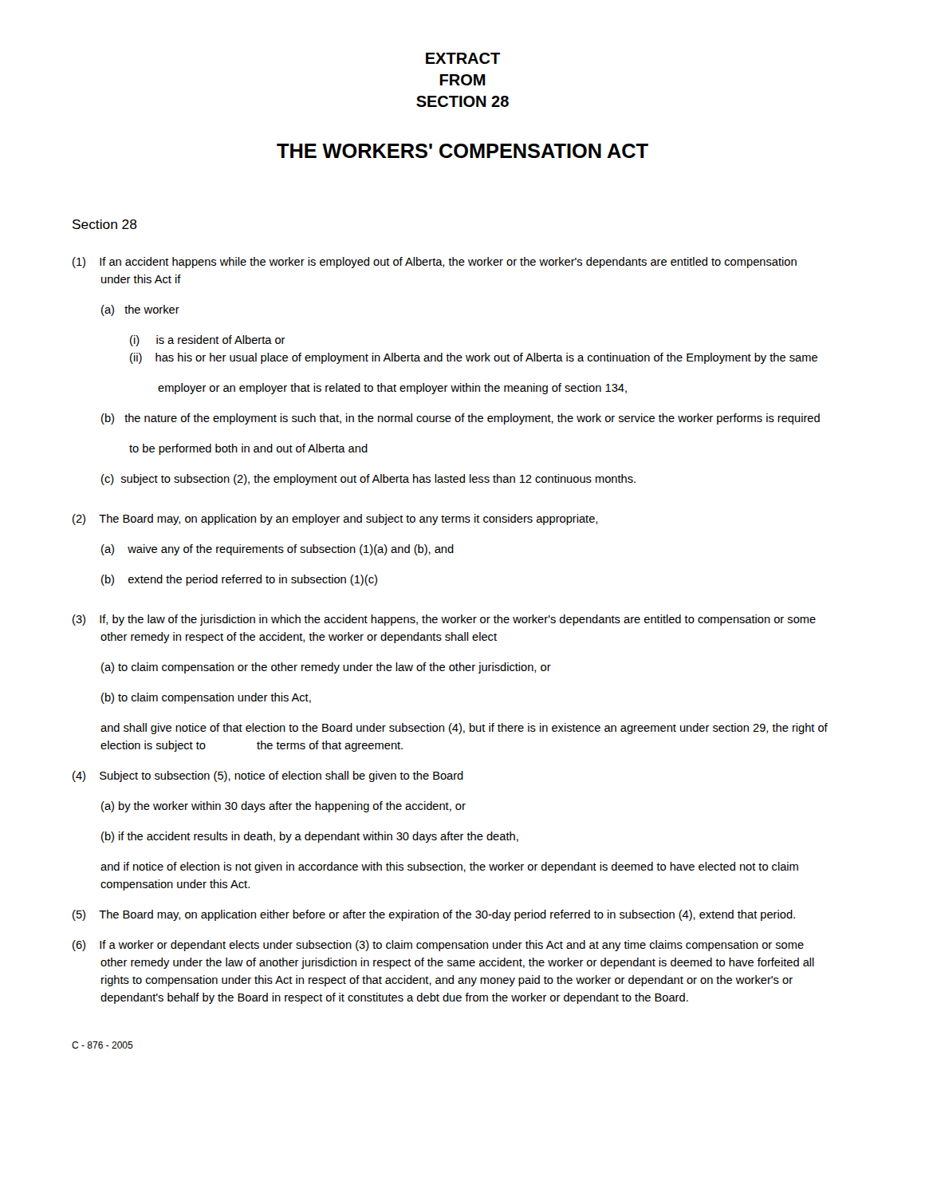EXTRACT
FROM
SECTION 28
THE WORKERS' COMPENSATION ACT
Section 28
(1) If an accident happens while the worker is employed out of Alberta, the worker or the worker's dependants are entitled to compensation
under this Act if
(a) the worker
(i) is a resident of Alberta or
(ii) has his or her usual place of employment in Alberta and the work out of Alberta is a continuation of the Employment by the same
employer or an employer that is related to that employer within the meaning of section 134,
(b) the nature of the employment is such that, in the normal course of the employment, the work or service the worker performs is required
to be performed both in and out of Alberta and
(c) subject to subsection (2), the employment out of Alberta has lasted less than 12 continuous months.
(2) The Board may, on application by an employer and subject to any terms it considers appropriate,
(a) waive any of the requirements of subsection (1)(a) and (b), and
(b) extend the period referred to in subsection (1)(c)
(3) If, by the law of the jurisdiction in which the accident happens, the worker or the worker's dependants are entitled to compensation or some
other remedy in respect of the accident, the worker or dependants shall elect
(a) to claim compensation or the other remedy under the law of the other jurisdiction, or
(b) to claim compensation under this Act,
and shall give notice of that election to the Board under subsection (4), but if there is in existence an agreement under section 29, the right of
election is subject to the terms of that agreement.
(4) Subject to subsection (5), notice of election shall be given to the Board
(a) by the worker within 30 days after the happening of the accident, or
(b) if the accident results in death, by a dependant within 30 days after the death,
and if notice of election is not given in accordance with this subsection, the worker or dependant is deemed to have elected not to claim
compensation under this Act.
(5) The Board may, on application either before or after the expiration of the 30-day period referred to in subsection (4), extend that period.
(6) If a worker or dependant elects under subsection (3) to claim compensation under this Act and at any time claims compensation or some
other remedy under the law of another jurisdiction in respect of the same accident, the worker or dependant is deemed to have forfeited all
rights to compensation under this Act in respect of that accident, and any money paid to the worker or dependant or on the worker's or
dependant's behalf by the Board in respect of it constitutes a debt due from the worker or dependant to the Board.
C - 876 - 2005